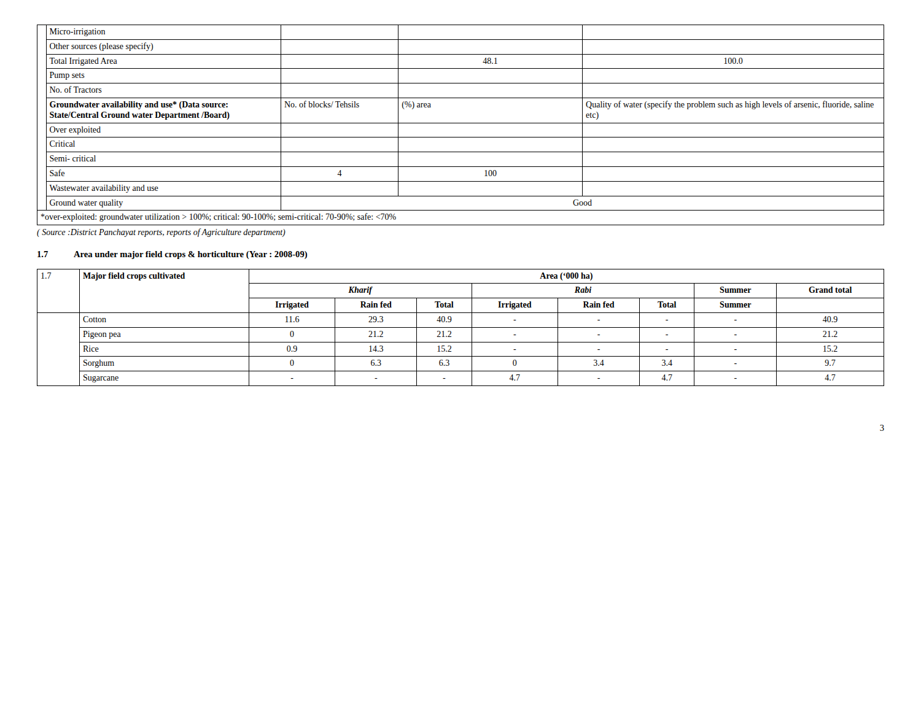| | Micro-irrigation | | | |
| | Other sources (please specify) | | | |
| | Total Irrigated Area | | 48.1 | 100.0 |
| | Pump sets | | | |
| | No. of Tractors | | | |
| | Groundwater availability and use* (Data source: State/Central Ground water Department /Board) | No. of blocks/ Tehsils | (%) area | Quality of water (specify the problem such as high levels of arsenic, fluoride, saline etc) |
| | Over exploited | | | |
| | Critical | | | |
| | Semi- critical | | | |
| | Safe | 4 | 100 | |
| | Wastewater availability and use | | | |
| | Ground water quality | Good |
| *over-exploited: groundwater utilization > 100%; critical: 90-100%; semi-critical: 70-90%; safe: <70% |
( Source :District Panchayat reports, reports of Agriculture department)
1.7 Area under major field crops & horticulture (Year : 2008-09)
| 1.7 | Major field crops cultivated | Area (‘000 ha) |
| Kharif | Rabi | Summer | Grand total |
| Irrigated | Rain fed | Total | Irrigated | Rain fed | Total | Summer | |
| | Cotton | 11.6 | 29.3 | 40.9 | - | - | - | - | 40.9 |
| | Pigeon pea | 0 | 21.2 | 21.2 | - | - | - | - | 21.2 |
| | Rice | 0.9 | 14.3 | 15.2 | - | - | - | - | 15.2 |
| | Sorghum | 0 | 6.3 | 6.3 | 0 | 3.4 | 3.4 | - | 9.7 |
| | Sugarcane | - | - | - | 4.7 | - | 4.7 | - | 4.7 |
3